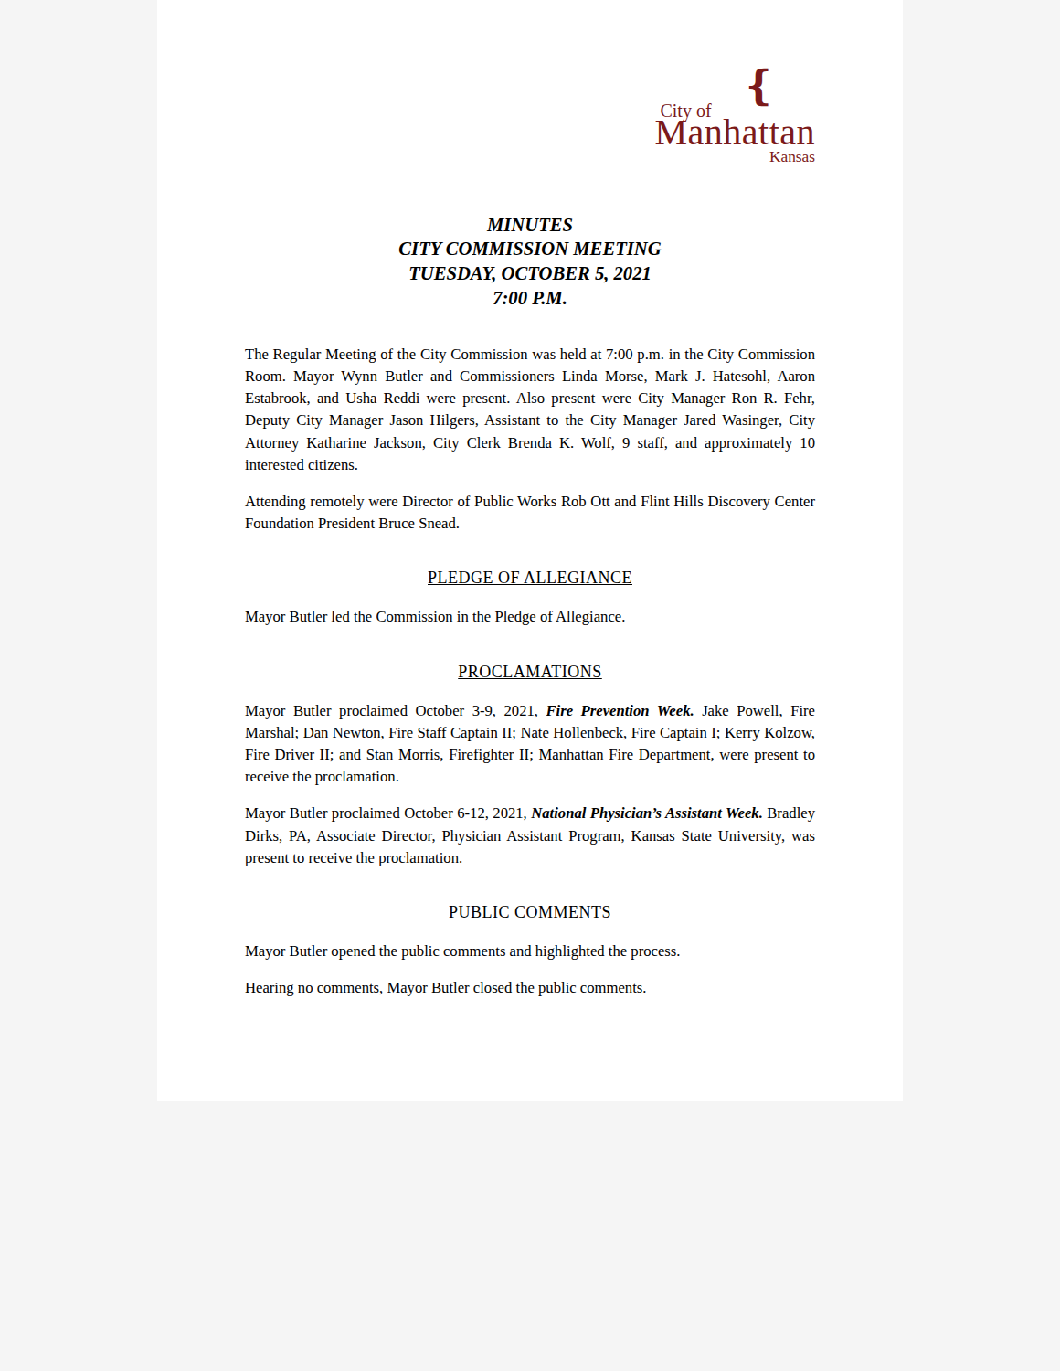❴ City of Manhattan Kansas
MINUTES
CITY COMMISSION MEETING
TUESDAY, OCTOBER 5, 2021
7:00 P.M.
The Regular Meeting of the City Commission was held at 7:00 p.m. in the City Commission Room. Mayor Wynn Butler and Commissioners Linda Morse, Mark J. Hatesohl, Aaron Estabrook, and Usha Reddi were present. Also present were City Manager Ron R. Fehr, Deputy City Manager Jason Hilgers, Assistant to the City Manager Jared Wasinger, City Attorney Katharine Jackson, City Clerk Brenda K. Wolf, 9 staff, and approximately 10 interested citizens.
Attending remotely were Director of Public Works Rob Ott and Flint Hills Discovery Center Foundation President Bruce Snead.
PLEDGE OF ALLEGIANCE
Mayor Butler led the Commission in the Pledge of Allegiance.
PROCLAMATIONS
Mayor Butler proclaimed October 3-9, 2021, Fire Prevention Week. Jake Powell, Fire Marshal; Dan Newton, Fire Staff Captain II; Nate Hollenbeck, Fire Captain I; Kerry Kolzow, Fire Driver II; and Stan Morris, Firefighter II; Manhattan Fire Department, were present to receive the proclamation.
Mayor Butler proclaimed October 6-12, 2021, National Physician’s Assistant Week. Bradley Dirks, PA, Associate Director, Physician Assistant Program, Kansas State University, was present to receive the proclamation.
PUBLIC COMMENTS
Mayor Butler opened the public comments and highlighted the process.
Hearing no comments, Mayor Butler closed the public comments.